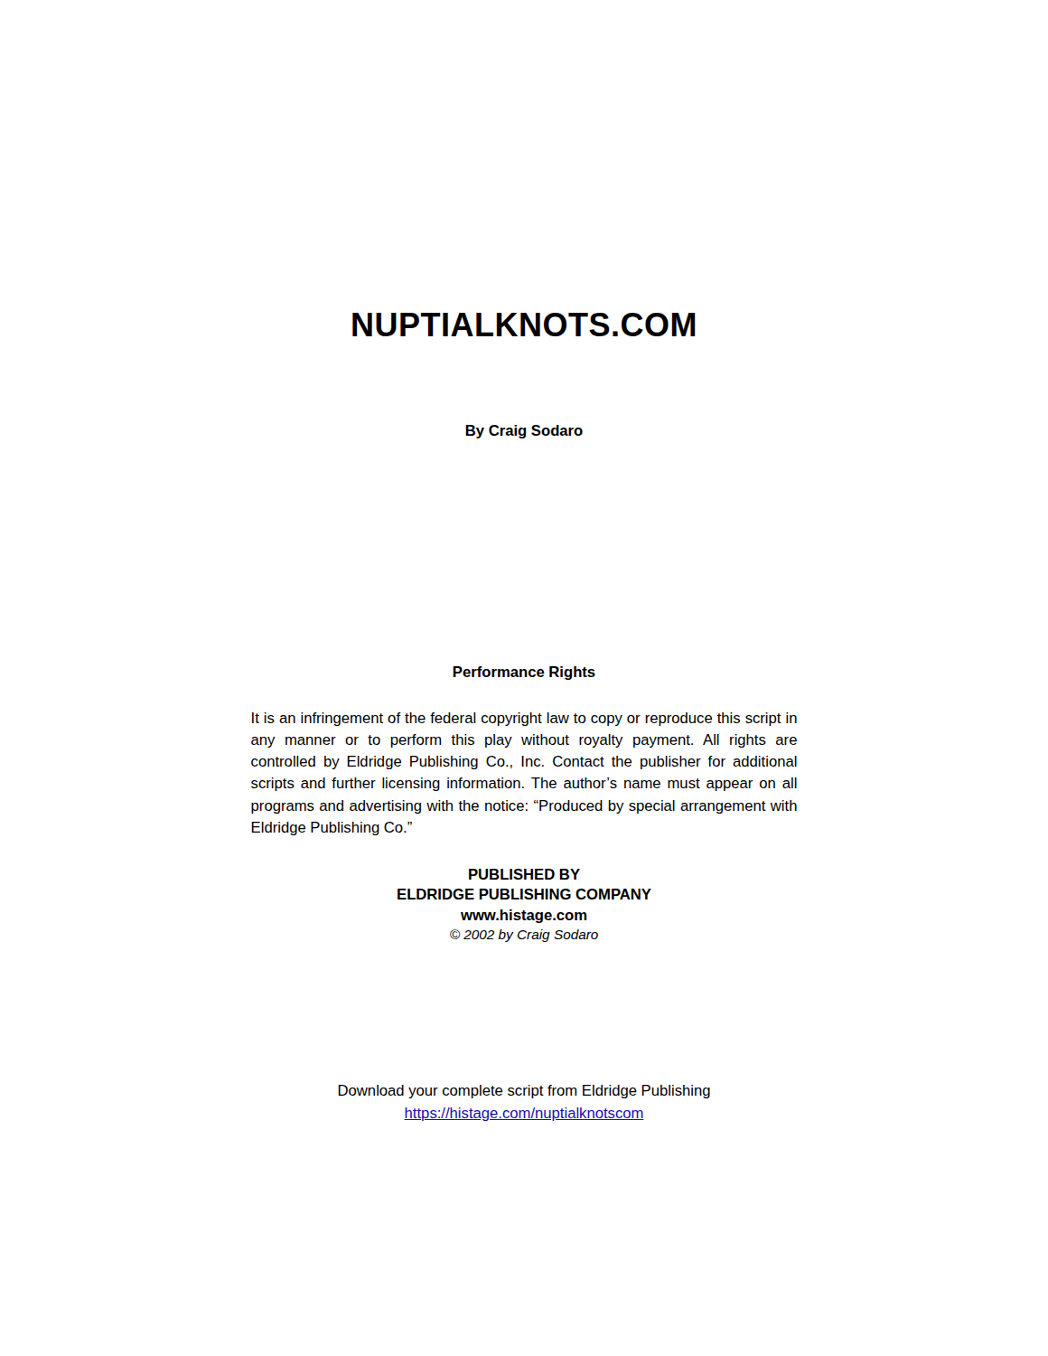NUPTIALKNOTS.COM
By Craig Sodaro
Performance Rights
It is an infringement of the federal copyright law to copy or reproduce this script in any manner or to perform this play without royalty payment. All rights are controlled by Eldridge Publishing Co., Inc. Contact the publisher for additional scripts and further licensing information. The author’s name must appear on all programs and advertising with the notice: “Produced by special arrangement with Eldridge Publishing Co.”
PUBLISHED BY
ELDRIDGE PUBLISHING COMPANY
www.histage.com
© 2002 by Craig Sodaro
Download your complete script from Eldridge Publishing
https://histage.com/nuptialknotscom